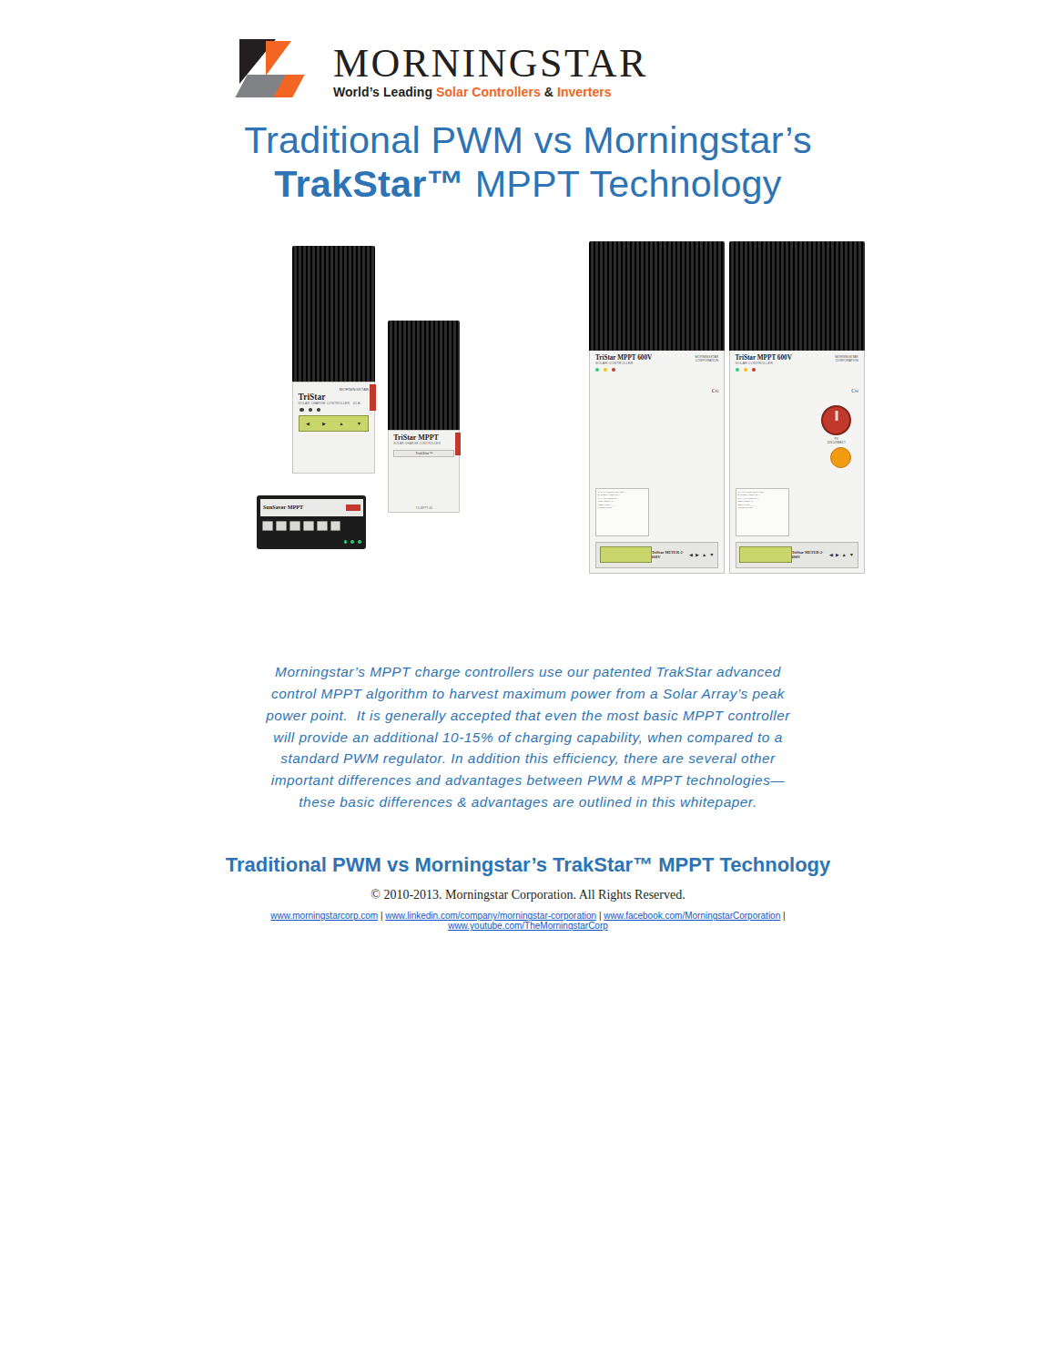MORNINGSTAR
World’s Leading Solar Controllers & Inverters
Traditional PWM vs Morningstar’s
TrakStar™ MPPT Technology
MORNINGSTAR
TriStar
SOLAR CHARGE CONTROLLER 45 A
◀▶▲▼
TriStar MPPT
SOLAR CHARGE CONTROLLER
TrakStar™
TS-MPPT-60
SunSaver MPPT
TriStar MPPT 600VSOLAR CONTROLLER
MORNINGSTAR
CORPORATION
C℮
MAX PV INPUT 600 VDC
BATTERY 12/24/48 V
MAX CHARGE 30 A
IP20 / NEMA 1
SERIAL No. ____
MADE IN USA
TriStar METER-2-600V
◀▶▲▼
TriStar MPPT 600VSOLAR CONTROLLER
MORNINGSTAR
CORPORATION
C℮
PV
DISCONNECT
MAX PV INPUT 600 VDC
BATTERY 12/24/48 V
MAX CHARGE 30 A
IP20 / NEMA 1
SERIAL No. ____
MADE IN USA
TriStar METER-2-600V
◀▶▲▼
Morningstar’s MPPT charge controllers use our patented TrakStar advanced control MPPT algorithm to harvest maximum power from a Solar Array’s peak power point. It is generally accepted that even the most basic MPPT controller will provide an additional 10-15% of charging capability, when compared to a standard PWM regulator. In addition this efficiency, there are several other important differences and advantages between PWM & MPPT technologies—these basic differences & advantages are outlined in this whitepaper.
Traditional PWM vs Morningstar’s TrakStar™ MPPT Technology
© 2010-2013. Morningstar Corporation. All Rights Reserved.
www.morningstarcorp.com | www.linkedin.com/company/morningstar-corporation | www.facebook.com/MorningstarCorporation | www.youtube.com/TheMorningstarCorp